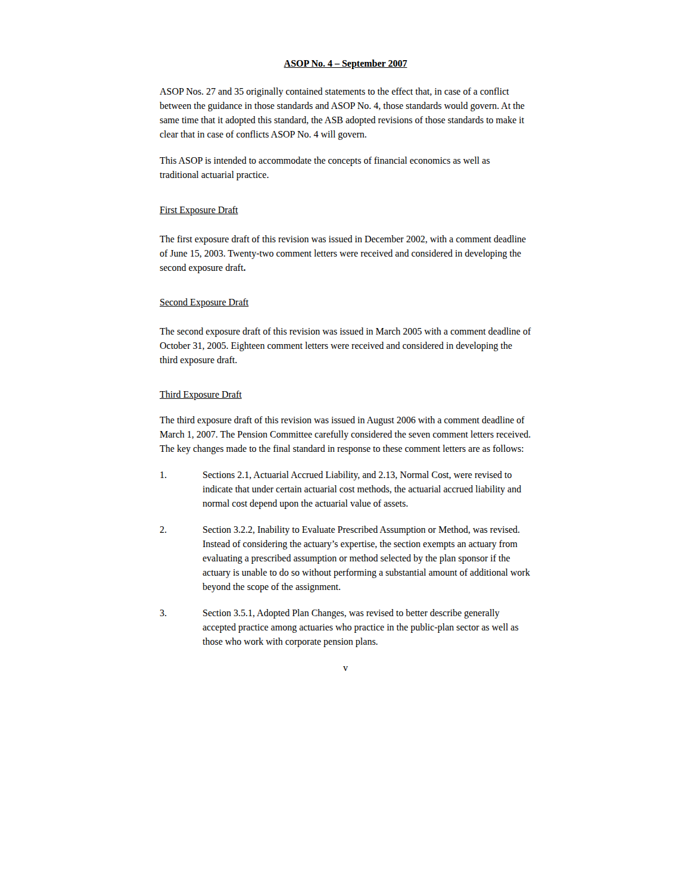ASOP No. 4 – September 2007
ASOP Nos. 27 and 35 originally contained statements to the effect that, in case of a conflict between the guidance in those standards and ASOP No. 4, those standards would govern. At the same time that it adopted this standard, the ASB adopted revisions of those standards to make it clear that in case of conflicts ASOP No. 4 will govern.
This ASOP is intended to accommodate the concepts of financial economics as well as traditional actuarial practice.
First Exposure Draft
The first exposure draft of this revision was issued in December 2002, with a comment deadline of June 15, 2003. Twenty-two comment letters were received and considered in developing the second exposure draft.
Second Exposure Draft
The second exposure draft of this revision was issued in March 2005 with a comment deadline of October 31, 2005. Eighteen comment letters were received and considered in developing the third exposure draft.
Third Exposure Draft
The third exposure draft of this revision was issued in August 2006 with a comment deadline of March 1, 2007. The Pension Committee carefully considered the seven comment letters received. The key changes made to the final standard in response to these comment letters are as follows:
1. Sections 2.1, Actuarial Accrued Liability, and 2.13, Normal Cost, were revised to indicate that under certain actuarial cost methods, the actuarial accrued liability and normal cost depend upon the actuarial value of assets.
2. Section 3.2.2, Inability to Evaluate Prescribed Assumption or Method, was revised. Instead of considering the actuary’s expertise, the section exempts an actuary from evaluating a prescribed assumption or method selected by the plan sponsor if the actuary is unable to do so without performing a substantial amount of additional work beyond the scope of the assignment.
3. Section 3.5.1, Adopted Plan Changes, was revised to better describe generally accepted practice among actuaries who practice in the public-plan sector as well as those who work with corporate pension plans.
v